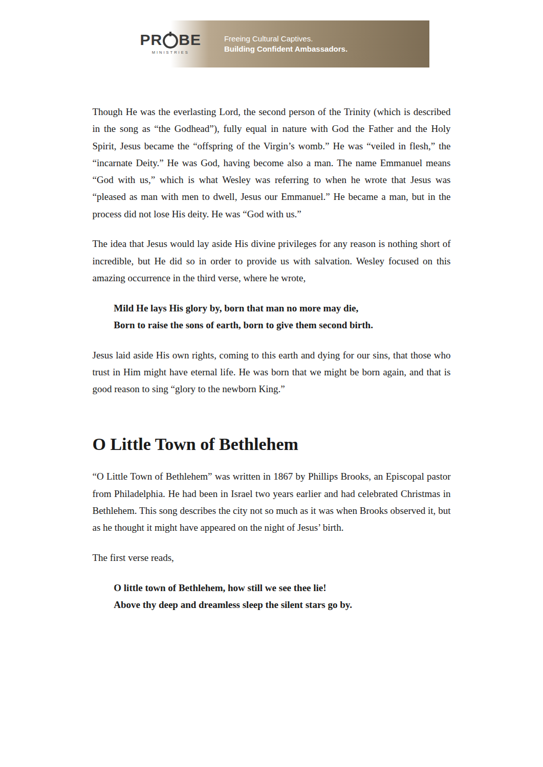PR BE
MINISTRIES
Freeing Cultural Captives. Building Confident Ambassadors.
Though He was the everlasting Lord, the second person of the Trinity (which is described in the song as “the Godhead”), fully equal in nature with God the Father and the Holy Spirit, Jesus became the “offspring of the Virgin’s womb.” He was “veiled in flesh,” the “incarnate Deity.” He was God, having become also a man. The name Emmanuel means “God with us,” which is what Wesley was referring to when he wrote that Jesus was “pleased as man with men to dwell, Jesus our Emmanuel.” He became a man, but in the process did not lose His deity. He was “God with us.”
The idea that Jesus would lay aside His divine privileges for any reason is nothing short of incredible, but He did so in order to provide us with salvation. Wesley focused on this amazing occurrence in the third verse, where he wrote,
Mild He lays His glory by, born that man no more may die,
Born to raise the sons of earth, born to give them second birth.
Jesus laid aside His own rights, coming to this earth and dying for our sins, that those who trust in Him might have eternal life. He was born that we might be born again, and that is good reason to sing “glory to the newborn King.”
O Little Town of Bethlehem
“O Little Town of Bethlehem” was written in 1867 by Phillips Brooks, an Episcopal pastor from Philadelphia. He had been in Israel two years earlier and had celebrated Christmas in Bethlehem. This song describes the city not so much as it was when Brooks observed it, but as he thought it might have appeared on the night of Jesus’ birth.
The first verse reads,
O little town of Bethlehem, how still we see thee lie!
Above thy deep and dreamless sleep the silent stars go by.